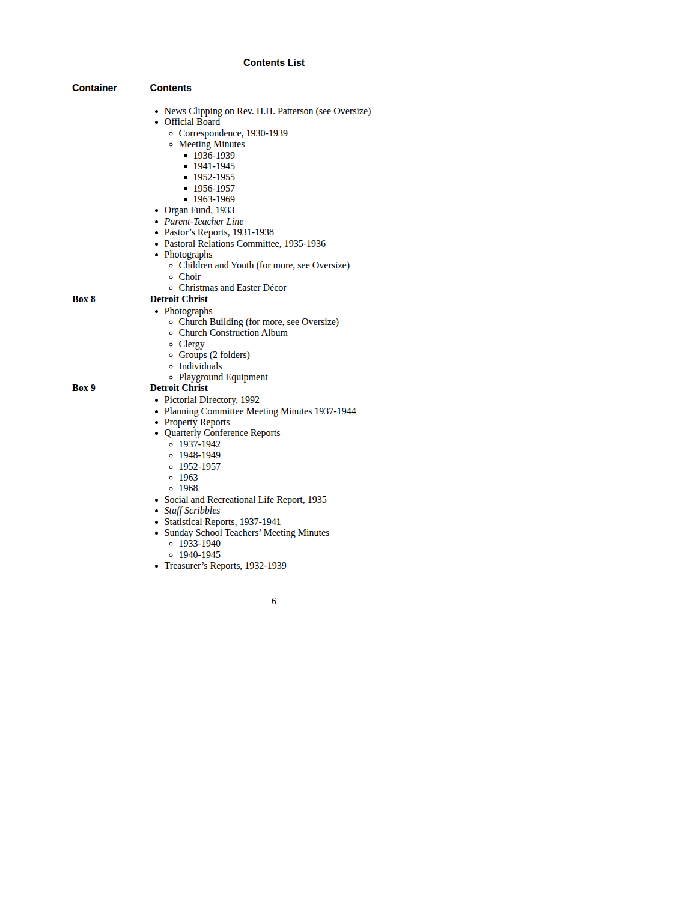Contents List
| Container | Contents |
| --- | --- |
| | News Clipping on Rev. H.H. Patterson (see Oversize) Official Board Correspondence, 1930-1939 Meeting Minutes 1936-1939 1941-1945 1952-1955 1956-1957 1963-1969 Organ Fund, 1933 Parent-Teacher Line Pastor’s Reports, 1931-1938 Pastoral Relations Committee, 1935-1936 Photographs Children and Youth (for more, see Oversize) Choir Christmas and Easter Décor |
| Box 8 | Detroit Christ Photographs Church Building (for more, see Oversize) Church Construction Album Clergy Groups (2 folders) Individuals Playground Equipment |
| Box 9 | Detroit Christ Pictorial Directory, 1992 Planning Committee Meeting Minutes 1937-1944 Property Reports Quarterly Conference Reports 1937-1942 1948-1949 1952-1957 1963 1968 Social and Recreational Life Report, 1935 Staff Scribbles Statistical Reports, 1937-1941 Sunday School Teachers’ Meeting Minutes 1933-1940 1940-1945 Treasurer’s Reports, 1932-1939 |
6